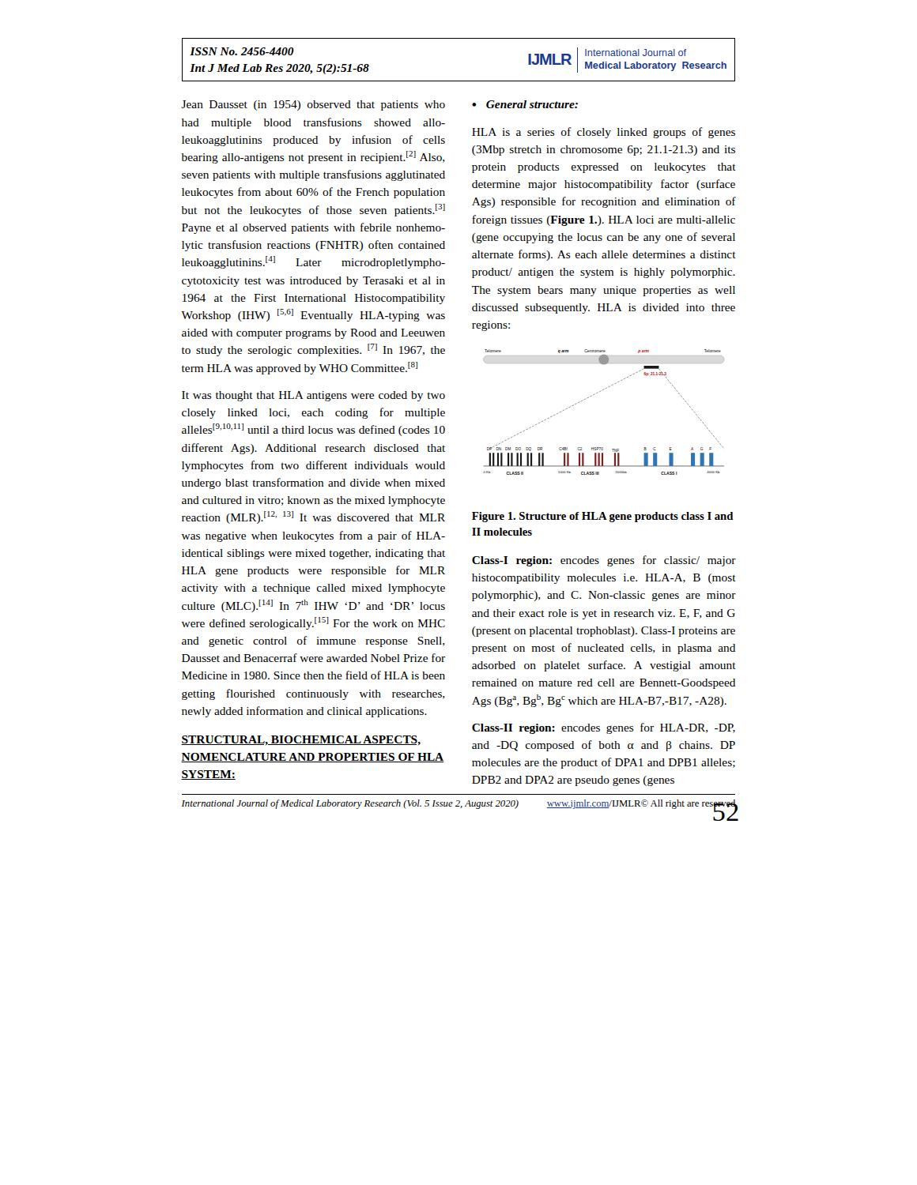ISSN No. 2456-4400
Int J Med Lab Res 2020, 5(2):51-68
IJMLR
International Journal of
Medical Laboratory Research
Jean Dausset (in 1954) observed that patients who had multiple blood transfusions showed allo-leukoagglutinins produced by infusion of cells bearing allo-antigens not present in recipient.[2] Also, seven patients with multiple transfusions agglutinated leukocytes from about 60% of the French population but not the leukocytes of those seven patients.[3] Payne et al observed patients with febrile nonhemo-lytic transfusion reactions (FNHTR) often contained leukoagglutinins.[4] Later microdropletlympho-cytotoxicity test was introduced by Terasaki et al in 1964 at the First International Histocompatibility Workshop (IHW) [5,6] Eventually HLA-typing was aided with computer programs by Rood and Leeuwen to study the serologic complexities. [7] In 1967, the term HLA was approved by WHO Committee.[8]
It was thought that HLA antigens were coded by two closely linked loci, each coding for multiple alleles[9,10,11] until a third locus was defined (codes 10 different Ags). Additional research disclosed that lymphocytes from two different individuals would undergo blast transformation and divide when mixed and cultured in vitro; known as the mixed lymphocyte reaction (MLR).[12, 13] It was discovered that MLR was negative when leukocytes from a pair of HLA-identical siblings were mixed together, indicating that HLA gene products were responsible for MLR activity with a technique called mixed lymphocyte culture (MLC).[14] In 7th IHW ‘D’ and ‘DR’ locus were defined serologically.[15] For the work on MHC and genetic control of immune response Snell, Dausset and Benacerraf were awarded Nobel Prize for Medicine in 1980. Since then the field of HLA is been getting flourished continuously with researches, newly added information and clinical applications.
Structural, biochemical aspects, nomenclature and properties of HLA system:
General structure:
HLA is a series of closely linked groups of genes (3Mbp stretch in chromosome 6p; 21.1-21.3) and its protein products expressed on leukocytes that determine major histocompatibility factor (surface Ags) responsible for recognition and elimination of foreign tissues (Figure 1.). HLA loci are multi-allelic (gene occupying the locus can be any one of several alternate forms). As each allele determines a distinct product/ antigen the system is highly polymorphic. The system bears many unique properties as well discussed subsequently. HLA is divided into three regions:
Telomere Telomere q arm p arm Centromere 6p: 21.1-21.3 DP DN DM DO DQ DR C4Bf C2 HSP70 TNF B C E A G F 0 Kb CLASS II 1000 Kb CLASS III 2000kb CLASS I 4000 Kb
Figure 1. Structure of HLA gene products class I and II molecules
Class-I region: encodes genes for classic/ major histocompatibility molecules i.e. HLA-A, B (most polymorphic), and C. Non-classic genes are minor and their exact role is yet in research viz. E, F, and G (present on placental trophoblast). Class-I proteins are present on most of nucleated cells, in plasma and adsorbed on platelet surface. A vestigial amount remained on mature red cell are Bennett-Goodspeed Ags (Bga, Bgb, Bgc which are HLA-B7,-B17, -A28).
Class-II region: encodes genes for HLA-DR, -DP, and -DQ composed of both α and β chains. DP molecules are the product of DPA1 and DPB1 alleles; DPB2 and DPA2 are pseudo genes (genes
International Journal of Medical Laboratory Research (Vol. 5 Issue 2, August 2020)
www.ijmlr.com/IJMLR© All right are reserved
52